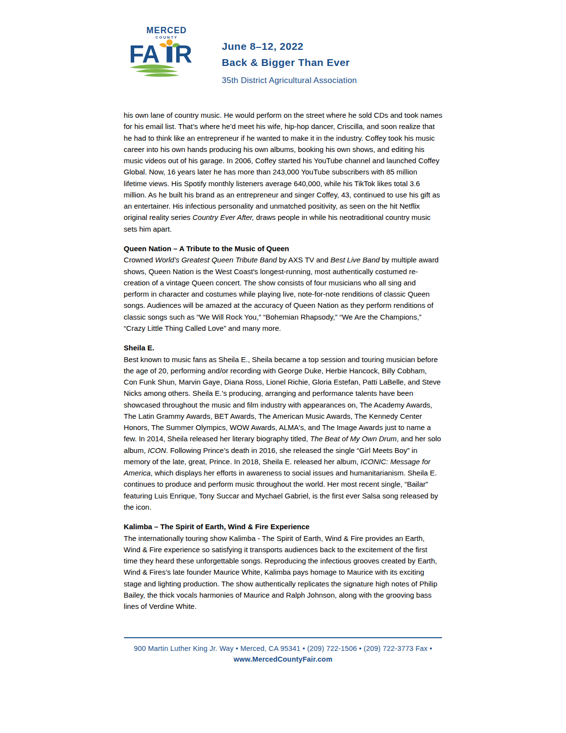MERCED COUNTY FA R
June 8–12, 2022
Back & Bigger Than Ever
35th District Agricultural Association
his own lane of country music. He would perform on the street where he sold CDs and took names for his email list. That’s where he’d meet his wife, hip-hop dancer, Criscilla, and soon realize that he had to think like an entrepreneur if he wanted to make it in the industry. Coffey took his music career into his own hands producing his own albums, booking his own shows, and editing his music videos out of his garage. In 2006, Coffey started his YouTube channel and launched Coffey Global. Now, 16 years later he has more than 243,000 YouTube subscribers with 85 million lifetime views. His Spotify monthly listeners average 640,000, while his TikTok likes total 3.6 million. As he built his brand as an entrepreneur and singer Coffey, 43, continued to use his gift as an entertainer. His infectious personality and unmatched positivity, as seen on the hit Netflix original reality series Country Ever After, draws people in while his neotraditional country music sets him apart.
Queen Nation – A Tribute to the Music of Queen
Crowned World’s Greatest Queen Tribute Band by AXS TV and Best Live Band by multiple award shows, Queen Nation is the West Coast's longest-running, most authentically costumed re-creation of a vintage Queen concert. The show consists of four musicians who all sing and perform in character and costumes while playing live, note-for-note renditions of classic Queen songs. Audiences will be amazed at the accuracy of Queen Nation as they perform renditions of classic songs such as “We Will Rock You,” “Bohemian Rhapsody,” “We Are the Champions,” “Crazy Little Thing Called Love” and many more.
Sheila E.
Best known to music fans as Sheila E., Sheila became a top session and touring musician before the age of 20, performing and/or recording with George Duke, Herbie Hancock, Billy Cobham, Con Funk Shun, Marvin Gaye, Diana Ross, Lionel Richie, Gloria Estefan, Patti LaBelle, and Steve Nicks among others. Sheila E.'s producing, arranging and performance talents have been showcased throughout the music and film industry with appearances on, The Academy Awards, The Latin Grammy Awards, BET Awards, The American Music Awards, The Kennedy Center Honors, The Summer Olympics, WOW Awards, ALMA's, and The Image Awards just to name a few. In 2014, Sheila released her literary biography titled, The Beat of My Own Drum, and her solo album, ICON. Following Prince’s death in 2016, she released the single “Girl Meets Boy” in memory of the late, great, Prince. In 2018, Sheila E. released her album, ICONIC: Message for America, which displays her efforts in awareness to social issues and humanitarianism. Sheila E. continues to produce and perform music throughout the world. Her most recent single, “Bailar” featuring Luis Enrique, Tony Succar and Mychael Gabriel, is the first ever Salsa song released by the icon.
Kalimba – The Spirit of Earth, Wind & Fire Experience
The internationally touring show Kalimba - The Spirit of Earth, Wind & Fire provides an Earth, Wind & Fire experience so satisfying it transports audiences back to the excitement of the first time they heard these unforgettable songs. Reproducing the infectious grooves created by Earth, Wind & Fires’s late founder Maurice White, Kalimba pays homage to Maurice with its exciting stage and lighting production. The show authentically replicates the signature high notes of Philip Bailey, the thick vocals harmonies of Maurice and Ralph Johnson, along with the grooving bass lines of Verdine White.
900 Martin Luther King Jr. Way • Merced, CA 95341 • (209) 722-1506 • (209) 722-3773 Fax • www.MercedCountyFair.com